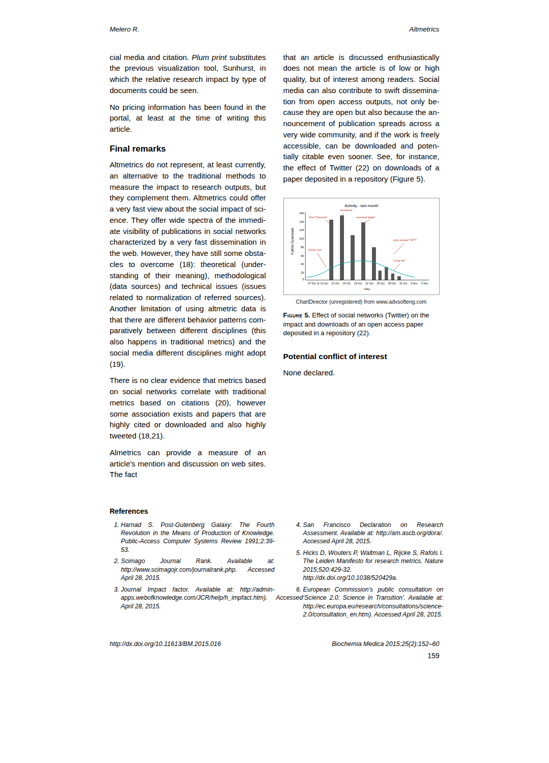Melero R. Altmetrics
cial media and citation. Plum print substitutes the previous visualization tool, Sunhurst, in which the relative research impact by type of documents could be seen.
No pricing information has been found in the portal, at least at the time of writing this article.
Final remarks
Altmetrics do not represent, at least currently, an alternative to the traditional methods to measure the impact to research outputs, but they complement them. Altmetrics could offer a very fast view about the social impact of science. They offer wide spectra of the immediate visibility of publications in social networks characterized by a very fast dissemination in the web. However, they have still some obstacles to overcome (18): theoretical (understanding of their meaning), methodological (data sources) and technical issues (issues related to normalization of referred sources). Another limitation of using altmetric data is that there are different behavior patterns comparatively between different disciplines (this also happens in traditional metrics) and the social media different disciplines might adopt (19).
There is no clear evidence that metrics based on social networks correlate with traditional metrics based on citations (20), however some association exists and papers that are highly cited or downloaded and also highly tweeted (18,21).
Almetrics can provide a measure of an article’s mention and discussion on web sites. The fact
that an article is discussed enthusiastically does not mean the article is of low or high quality, but of interest among readers. Social media can also contribute to swift dissemination from open access outputs, not only because they are open but also because the announcement of publication spreads across a very wide community, and if the work is freely accessible, can be downloaded and potentially citable even sooner. See, for instance, the effect of Twitter (22) on downloads of a paper deposited in a repository (Figure 5).
ChartDirector (unregistered) from www.advsofteng.com
Figure 5. Effect of social networks (Twitter) on the impact and downloads of an open access paper deposited in a repository (22).
Potential conflict of interest
None declared.
References
Harnad S. Post-Gutenberg Galaxy: The Fourth Revolution in the Means of Production of Knowledge. Public-Access Computer Systems Review 1991;2:39-53.
Scimago Journal Rank. Available at: http://www.scimagojr.com/journalrank.php. Accessed April 28, 2015.
Journal Impact factor. Available at: http://admin-apps.webofknowledge.com/JCR/help/h_impfact.htm). Accessed April 28, 2015.
San Francisco Declaration on Research Assessment. Available at: http://am.ascb.org/dora/. Accessed April 28, 2015.
Hicks D, Wouters P, Waltman L, Rijcke S, Rafols I. The Leiden Manifesto for research metrics. Nature 2015;520:429-32. http://dx.doi.org/10.1038/520429a.
European Commission’s public consultation on ‘Science 2.0: Science in Transition’. Available at: http://ec.europa.eu/research/consultations/science-2.0/consultation_en.htm). Accessed April 28, 2015.
http://dx.doi.org/10.11613/BM.2015.016 Biochemia Medica 2015;25(2):152–60
159